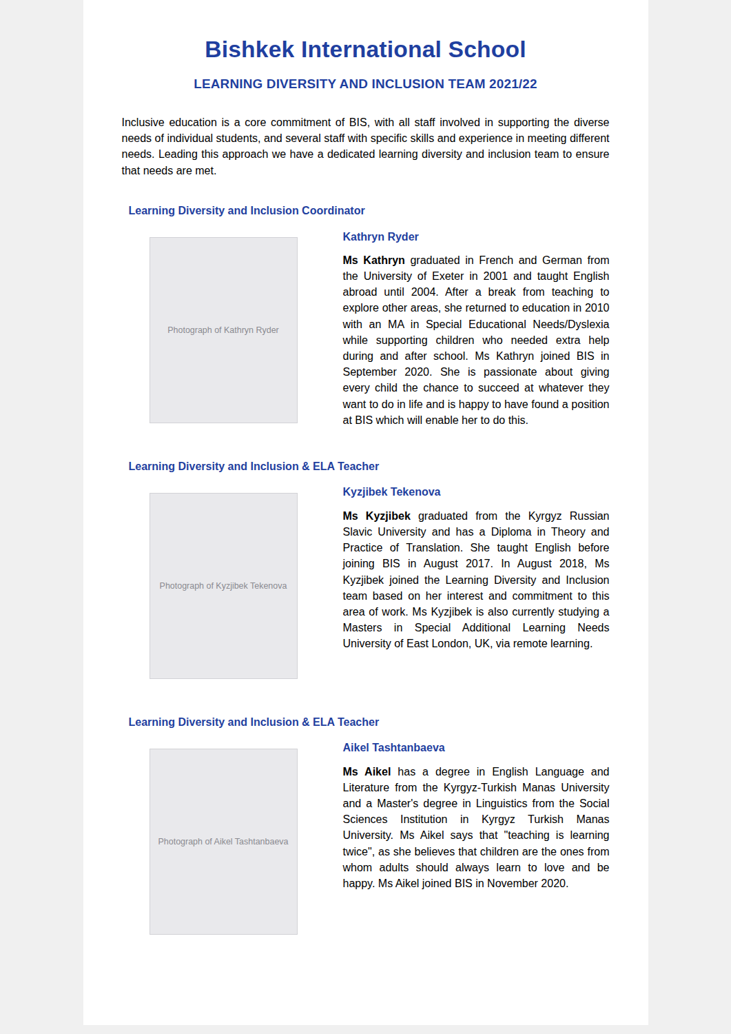Bishkek International School
LEARNING DIVERSITY AND INCLUSION TEAM 2021/22
Inclusive education is a core commitment of BIS, with all staff involved in supporting the diverse needs of individual students, and several staff with specific skills and experience in meeting different needs. Leading this approach we have a dedicated learning diversity and inclusion team to ensure that needs are met.
Learning Diversity and Inclusion Coordinator
Photograph of Kathryn Ryder
Kathryn Ryder
Ms Kathryn graduated in French and German from the University of Exeter in 2001 and taught English abroad until 2004. After a break from teaching to explore other areas, she returned to education in 2010 with an MA in Special Educational Needs/Dyslexia while supporting children who needed extra help during and after school. Ms Kathryn joined BIS in September 2020. She is passionate about giving every child the chance to succeed at whatever they want to do in life and is happy to have found a position at BIS which will enable her to do this.
Learning Diversity and Inclusion & ELA Teacher
Photograph of Kyzjibek Tekenova
Kyzjibek Tekenova
Ms Kyzjibek graduated from the Kyrgyz Russian Slavic University and has a Diploma in Theory and Practice of Translation. She taught English before joining BIS in August 2017. In August 2018, Ms Kyzjibek joined the Learning Diversity and Inclusion team based on her interest and commitment to this area of work. Ms Kyzjibek is also currently studying a Masters in Special Additional Learning Needs University of East London, UK, via remote learning.
Learning Diversity and Inclusion & ELA Teacher
Photograph of Aikel Tashtanbaeva
Aikel Tashtanbaeva
Ms Aikel has a degree in English Language and Literature from the Kyrgyz-Turkish Manas University and a Master's degree in Linguistics from the Social Sciences Institution in Kyrgyz Turkish Manas University. Ms Aikel says that "teaching is learning twice", as she believes that children are the ones from whom adults should always learn to love and be happy. Ms Aikel joined BIS in November 2020.